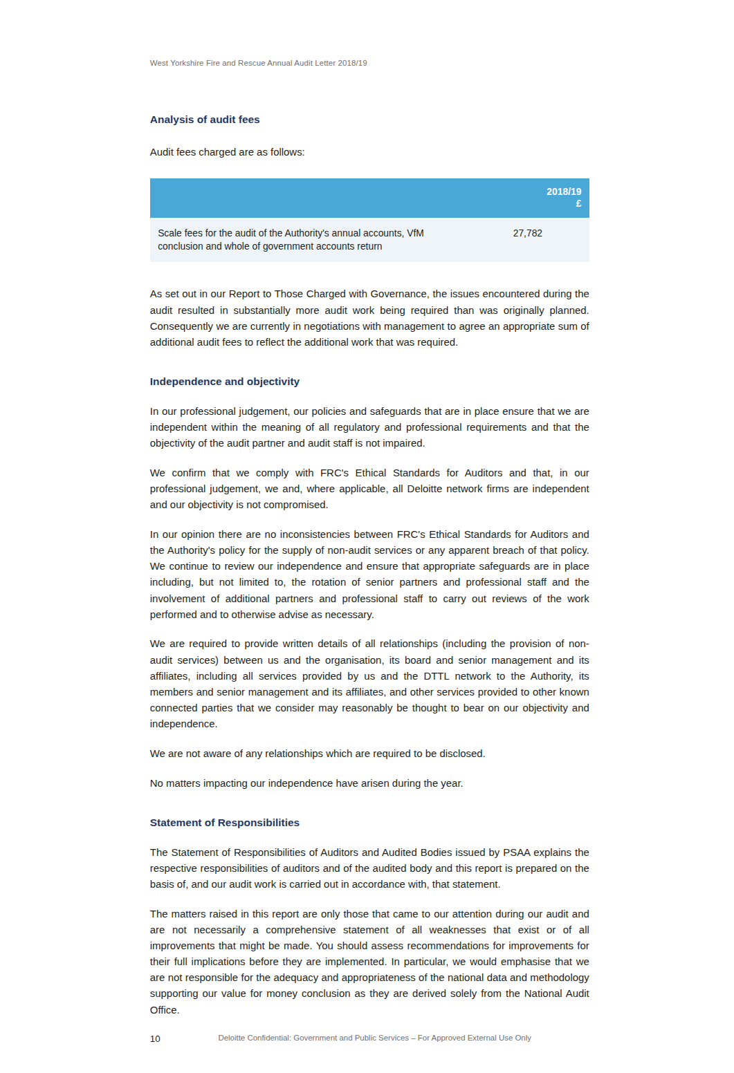West Yorkshire Fire and Rescue Annual Audit Letter 2018/19
Analysis of audit fees
Audit fees charged are as follows:
| | 2018/19 £ |
| --- | --- |
| Scale fees for the audit of the Authority's annual accounts, VfM conclusion and whole of government accounts return | 27,782 |
As set out in our Report to Those Charged with Governance, the issues encountered during the audit resulted in substantially more audit work being required than was originally planned. Consequently we are currently in negotiations with management to agree an appropriate sum of additional audit fees to reflect the additional work that was required.
Independence and objectivity
In our professional judgement, our policies and safeguards that are in place ensure that we are independent within the meaning of all regulatory and professional requirements and that the objectivity of the audit partner and audit staff is not impaired.
We confirm that we comply with FRC's Ethical Standards for Auditors and that, in our professional judgement, we and, where applicable, all Deloitte network firms are independent and our objectivity is not compromised.
In our opinion there are no inconsistencies between FRC's Ethical Standards for Auditors and the Authority's policy for the supply of non-audit services or any apparent breach of that policy. We continue to review our independence and ensure that appropriate safeguards are in place including, but not limited to, the rotation of senior partners and professional staff and the involvement of additional partners and professional staff to carry out reviews of the work performed and to otherwise advise as necessary.
We are required to provide written details of all relationships (including the provision of non-audit services) between us and the organisation, its board and senior management and its affiliates, including all services provided by us and the DTTL network to the Authority, its members and senior management and its affiliates, and other services provided to other known connected parties that we consider may reasonably be thought to bear on our objectivity and independence.
We are not aware of any relationships which are required to be disclosed.
No matters impacting our independence have arisen during the year.
Statement of Responsibilities
The Statement of Responsibilities of Auditors and Audited Bodies issued by PSAA explains the respective responsibilities of auditors and of the audited body and this report is prepared on the basis of, and our audit work is carried out in accordance with, that statement.
The matters raised in this report are only those that came to our attention during our audit and are not necessarily a comprehensive statement of all weaknesses that exist or of all improvements that might be made. You should assess recommendations for improvements for their full implications before they are implemented. In particular, we would emphasise that we are not responsible for the adequacy and appropriateness of the national data and methodology supporting our value for money conclusion as they are derived solely from the National Audit Office.
10
Deloitte Confidential: Government and Public Services – For Approved External Use Only